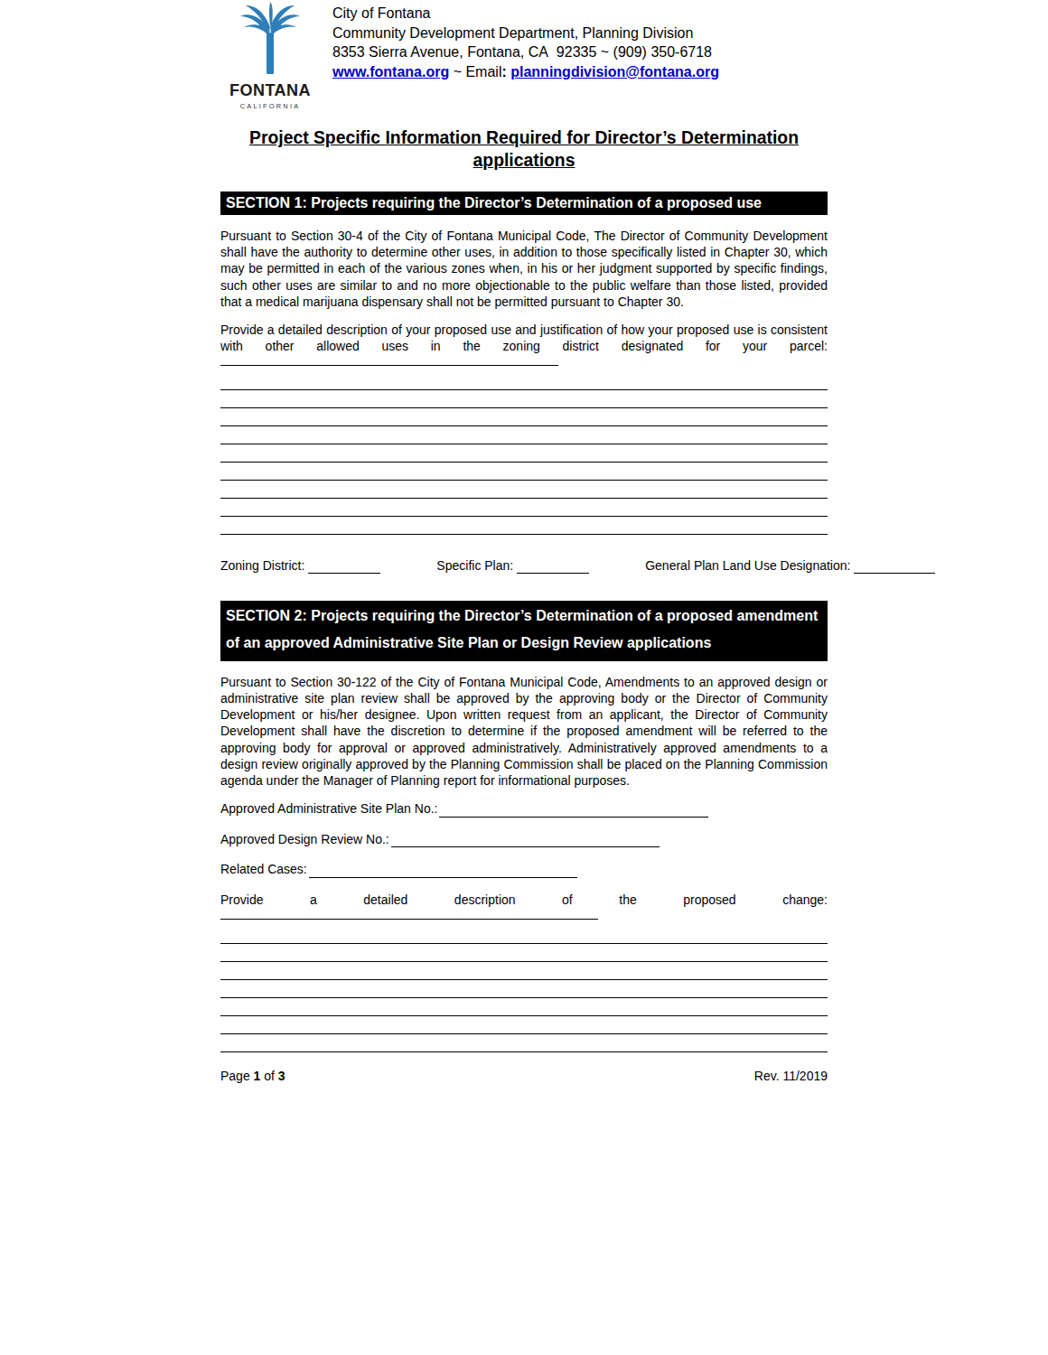FONTANA
CALIFORNIA
City of Fontana
Community Development Department, Planning Division
8353 Sierra Avenue, Fontana, CA 92335 ~ (909) 350-6718
www.fontana.org ~ Email: planningdivision@fontana.org
Project Specific Information Required for Director’s Determination applications
SECTION 1: Projects requiring the Director’s Determination of a proposed use
Pursuant to Section 30-4 of the City of Fontana Municipal Code, The Director of Community Development shall have the authority to determine other uses, in addition to those specifically listed in Chapter 30, which may be permitted in each of the various zones when, in his or her judgment supported by specific findings, such other uses are similar to and no more objectionable to the public welfare than those listed, provided that a medical marijuana dispensary shall not be permitted pursuant to Chapter 30.
Provide a detailed description of your proposed use and justification of how your proposed use is consistent with other allowed uses in the zoning district designated for your parcel:
Zoning District:
Specific Plan:
General Plan Land Use Designation:
SECTION 2: Projects requiring the Director’s Determination of a proposed amendment of an approved Administrative Site Plan or Design Review applications
Pursuant to Section 30-122 of the City of Fontana Municipal Code, Amendments to an approved design or administrative site plan review shall be approved by the approving body or the Director of Community Development or his/her designee. Upon written request from an applicant, the Director of Community Development shall have the discretion to determine if the proposed amendment will be referred to the approving body for approval or approved administratively. Administratively approved amendments to a design review originally approved by the Planning Commission shall be placed on the Planning Commission agenda under the Manager of Planning report for informational purposes.
Approved Administrative Site Plan No.:
Approved Design Review No.:
Related Cases:
Provide a detailed description of the proposed change:
Page 1 of 3
Rev. 11/2019